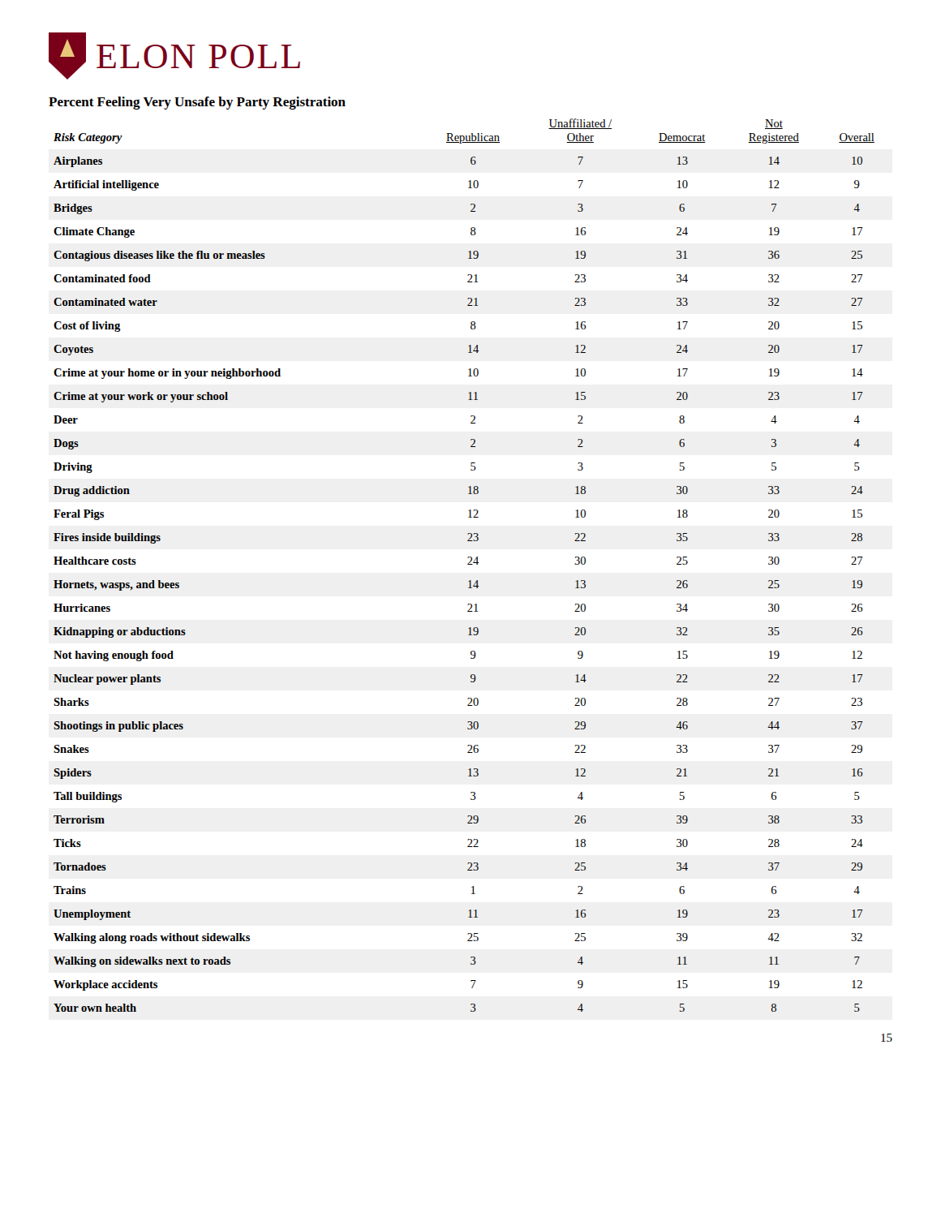ELON POLL
Percent Feeling Very Unsafe by Party Registration
| Risk Category | Republican | Unaffiliated / Other | Democrat | Not Registered | Overall |
| --- | --- | --- | --- | --- | --- |
| Airplanes | 6 | 7 | 13 | 14 | 10 |
| Artificial intelligence | 10 | 7 | 10 | 12 | 9 |
| Bridges | 2 | 3 | 6 | 7 | 4 |
| Climate Change | 8 | 16 | 24 | 19 | 17 |
| Contagious diseases like the flu or measles | 19 | 19 | 31 | 36 | 25 |
| Contaminated food | 21 | 23 | 34 | 32 | 27 |
| Contaminated water | 21 | 23 | 33 | 32 | 27 |
| Cost of living | 8 | 16 | 17 | 20 | 15 |
| Coyotes | 14 | 12 | 24 | 20 | 17 |
| Crime at your home or in your neighborhood | 10 | 10 | 17 | 19 | 14 |
| Crime at your work or your school | 11 | 15 | 20 | 23 | 17 |
| Deer | 2 | 2 | 8 | 4 | 4 |
| Dogs | 2 | 2 | 6 | 3 | 4 |
| Driving | 5 | 3 | 5 | 5 | 5 |
| Drug addiction | 18 | 18 | 30 | 33 | 24 |
| Feral Pigs | 12 | 10 | 18 | 20 | 15 |
| Fires inside buildings | 23 | 22 | 35 | 33 | 28 |
| Healthcare costs | 24 | 30 | 25 | 30 | 27 |
| Hornets, wasps, and bees | 14 | 13 | 26 | 25 | 19 |
| Hurricanes | 21 | 20 | 34 | 30 | 26 |
| Kidnapping or abductions | 19 | 20 | 32 | 35 | 26 |
| Not having enough food | 9 | 9 | 15 | 19 | 12 |
| Nuclear power plants | 9 | 14 | 22 | 22 | 17 |
| Sharks | 20 | 20 | 28 | 27 | 23 |
| Shootings in public places | 30 | 29 | 46 | 44 | 37 |
| Snakes | 26 | 22 | 33 | 37 | 29 |
| Spiders | 13 | 12 | 21 | 21 | 16 |
| Tall buildings | 3 | 4 | 5 | 6 | 5 |
| Terrorism | 29 | 26 | 39 | 38 | 33 |
| Ticks | 22 | 18 | 30 | 28 | 24 |
| Tornadoes | 23 | 25 | 34 | 37 | 29 |
| Trains | 1 | 2 | 6 | 6 | 4 |
| Unemployment | 11 | 16 | 19 | 23 | 17 |
| Walking along roads without sidewalks | 25 | 25 | 39 | 42 | 32 |
| Walking on sidewalks next to roads | 3 | 4 | 11 | 11 | 7 |
| Workplace accidents | 7 | 9 | 15 | 19 | 12 |
| Your own health | 3 | 4 | 5 | 8 | 5 |
15